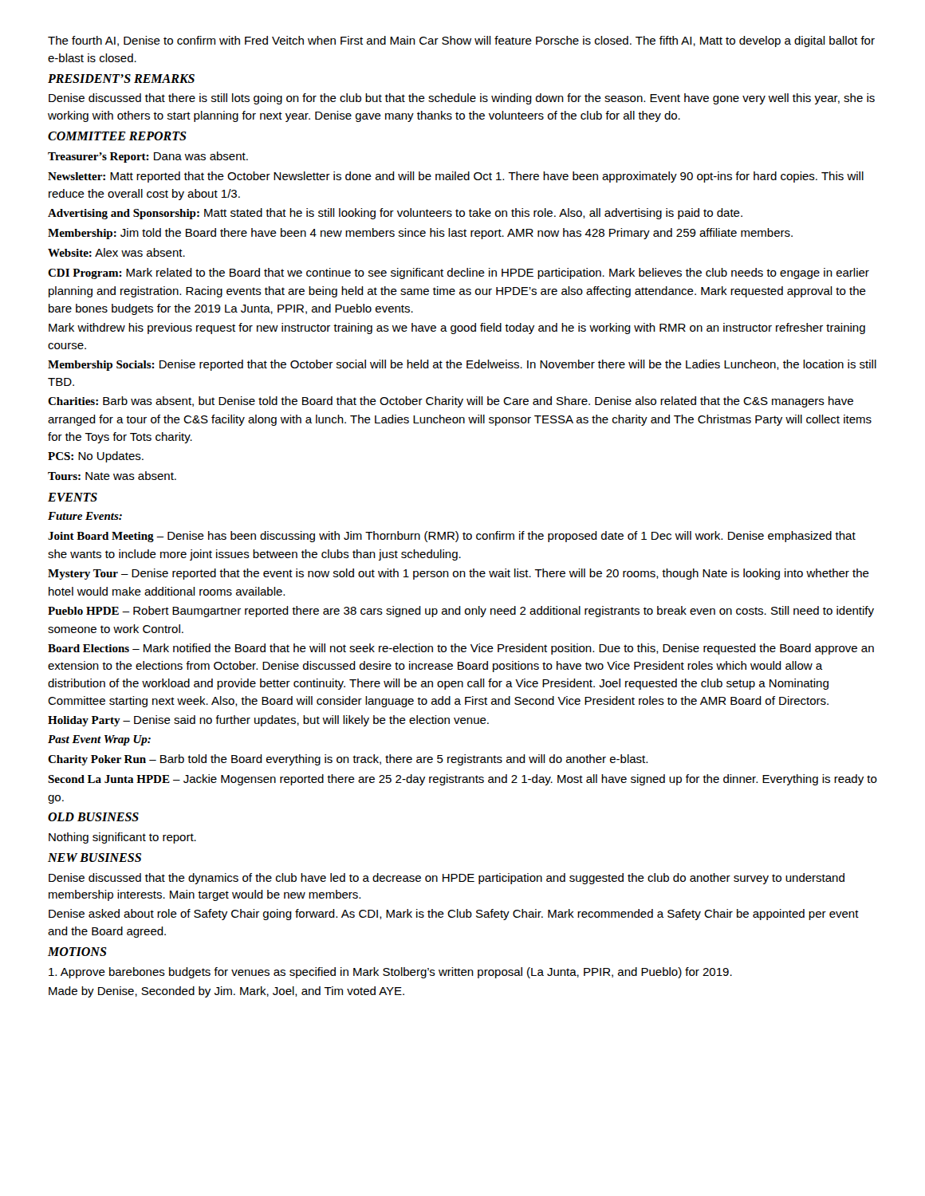The fourth AI, Denise to confirm with Fred Veitch when First and Main Car Show will feature Porsche is closed. The fifth AI, Matt to develop a digital ballot for e-blast is closed.
PRESIDENT’S REMARKS
Denise discussed that there is still lots going on for the club but that the schedule is winding down for the season. Event have gone very well this year, she is working with others to start planning for next year. Denise gave many thanks to the volunteers of the club for all they do.
COMMITTEE REPORTS
Treasurer’s Report: Dana was absent.
Newsletter: Matt reported that the October Newsletter is done and will be mailed Oct 1. There have been approximately 90 opt-ins for hard copies. This will reduce the overall cost by about 1/3.
Advertising and Sponsorship: Matt stated that he is still looking for volunteers to take on this role. Also, all advertising is paid to date.
Membership: Jim told the Board there have been 4 new members since his last report. AMR now has 428 Primary and 259 affiliate members.
Website: Alex was absent.
CDI Program: Mark related to the Board that we continue to see significant decline in HPDE participation. Mark believes the club needs to engage in earlier planning and registration. Racing events that are being held at the same time as our HPDE’s are also affecting attendance. Mark requested approval to the bare bones budgets for the 2019 La Junta, PPIR, and Pueblo events.
Mark withdrew his previous request for new instructor training as we have a good field today and he is working with RMR on an instructor refresher training course.
Membership Socials: Denise reported that the October social will be held at the Edelweiss. In November there will be the Ladies Luncheon, the location is still TBD.
Charities: Barb was absent, but Denise told the Board that the October Charity will be Care and Share. Denise also related that the C&S managers have arranged for a tour of the C&S facility along with a lunch. The Ladies Luncheon will sponsor TESSA as the charity and The Christmas Party will collect items for the Toys for Tots charity.
PCS: No Updates.
Tours: Nate was absent.
EVENTS
Future Events:
Joint Board Meeting – Denise has been discussing with Jim Thornburn (RMR) to confirm if the proposed date of 1 Dec will work. Denise emphasized that she wants to include more joint issues between the clubs than just scheduling.
Mystery Tour – Denise reported that the event is now sold out with 1 person on the wait list. There will be 20 rooms, though Nate is looking into whether the hotel would make additional rooms available.
Pueblo HPDE – Robert Baumgartner reported there are 38 cars signed up and only need 2 additional registrants to break even on costs. Still need to identify someone to work Control.
Board Elections – Mark notified the Board that he will not seek re-election to the Vice President position. Due to this, Denise requested the Board approve an extension to the elections from October. Denise discussed desire to increase Board positions to have two Vice President roles which would allow a distribution of the workload and provide better continuity. There will be an open call for a Vice President. Joel requested the club setup a Nominating Committee starting next week. Also, the Board will consider language to add a First and Second Vice President roles to the AMR Board of Directors.
Holiday Party – Denise said no further updates, but will likely be the election venue.
Past Event Wrap Up:
Charity Poker Run – Barb told the Board everything is on track, there are 5 registrants and will do another e-blast.
Second La Junta HPDE – Jackie Mogensen reported there are 25 2-day registrants and 2 1-day. Most all have signed up for the dinner. Everything is ready to go.
OLD BUSINESS
Nothing significant to report.
NEW BUSINESS
Denise discussed that the dynamics of the club have led to a decrease on HPDE participation and suggested the club do another survey to understand membership interests. Main target would be new members.
Denise asked about role of Safety Chair going forward. As CDI, Mark is the Club Safety Chair. Mark recommended a Safety Chair be appointed per event and the Board agreed.
MOTIONS
1. Approve barebones budgets for venues as specified in Mark Stolberg’s written proposal (La Junta, PPIR, and Pueblo) for 2019.
Made by Denise, Seconded by Jim. Mark, Joel, and Tim voted AYE.